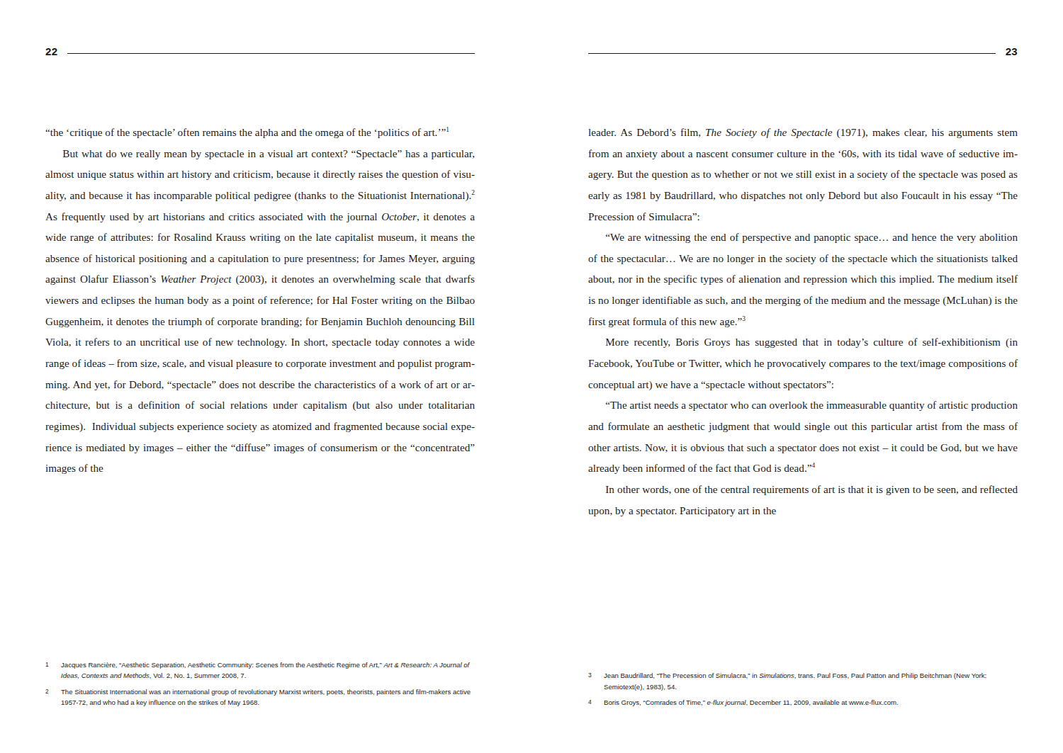22
“the ‘critique of the spectacle’ often remains the alpha and the omega of the ‘politics of art.’”1
But what do we really mean by spectacle in a visual art context? “Spectacle” has a particular, almost unique status within art history and criticism, because it directly raises the question of visuality, and because it has incomparable political pedigree (thanks to the Situationist International).2 As frequently used by art historians and critics associated with the journal October, it denotes a wide range of attributes: for Rosalind Krauss writing on the late capitalist museum, it means the absence of historical positioning and a capitulation to pure presentness; for James Meyer, arguing against Olafur Eliasson’s Weather Project (2003), it denotes an overwhelming scale that dwarfs viewers and eclipses the human body as a point of reference; for Hal Foster writing on the Bilbao Guggenheim, it denotes the triumph of corporate branding; for Benjamin Buchloh denouncing Bill Viola, it refers to an uncritical use of new technology. In short, spectacle today connotes a wide range of ideas – from size, scale, and visual pleasure to corporate investment and populist programming. And yet, for Debord, “spectacle” does not describe the characteristics of a work of art or architecture, but is a definition of social relations under capitalism (but also under totalitarian regimes). Individual subjects experience society as atomized and fragmented because social experience is mediated by images – either the “diffuse” images of consumerism or the “concentrated” images of the
1 Jacques Rancière, “Aesthetic Separation, Aesthetic Community: Scenes from the Aesthetic Regime of Art,” Art & Research: A Journal of Ideas, Contexts and Methods, Vol. 2, No. 1, Summer 2008, 7.
2 The Situationist International was an international group of revolutionary Marxist writers, poets, theorists, painters and film-makers active 1957-72, and who had a key influence on the strikes of May 1968.
23
leader. As Debord’s film, The Society of the Spectacle (1971), makes clear, his arguments stem from an anxiety about a nascent consumer culture in the ‘60s, with its tidal wave of seductive imagery. But the question as to whether or not we still exist in a society of the spectacle was posed as early as 1981 by Baudrillard, who dispatches not only Debord but also Foucault in his essay “The Precession of Simulacra”:
“We are witnessing the end of perspective and panoptic space… and hence the very abolition of the spectacular… We are no longer in the society of the spectacle which the situationists talked about, nor in the specific types of alienation and repression which this implied. The medium itself is no longer identifiable as such, and the merging of the medium and the message (McLuhan) is the first great formula of this new age.”3
More recently, Boris Groys has suggested that in today’s culture of self-exhibitionism (in Facebook, YouTube or Twitter, which he provocatively compares to the text/image compositions of conceptual art) we have a “spectacle without spectators”:
“The artist needs a spectator who can overlook the immeasurable quantity of artistic production and formulate an aesthetic judgment that would single out this particular artist from the mass of other artists. Now, it is obvious that such a spectator does not exist – it could be God, but we have already been informed of the fact that God is dead.”4
In other words, one of the central requirements of art is that it is given to be seen, and reflected upon, by a spectator. Participatory art in the
3 Jean Baudrillard, “The Precession of Simulacra,” in Simulations, trans. Paul Foss, Paul Patton and Philip Beitchman (New York: Semiotext(e), 1983), 54.
4 Boris Groys, “Comrades of Time,” e-flux journal, December 11, 2009, available at www.e-flux.com.